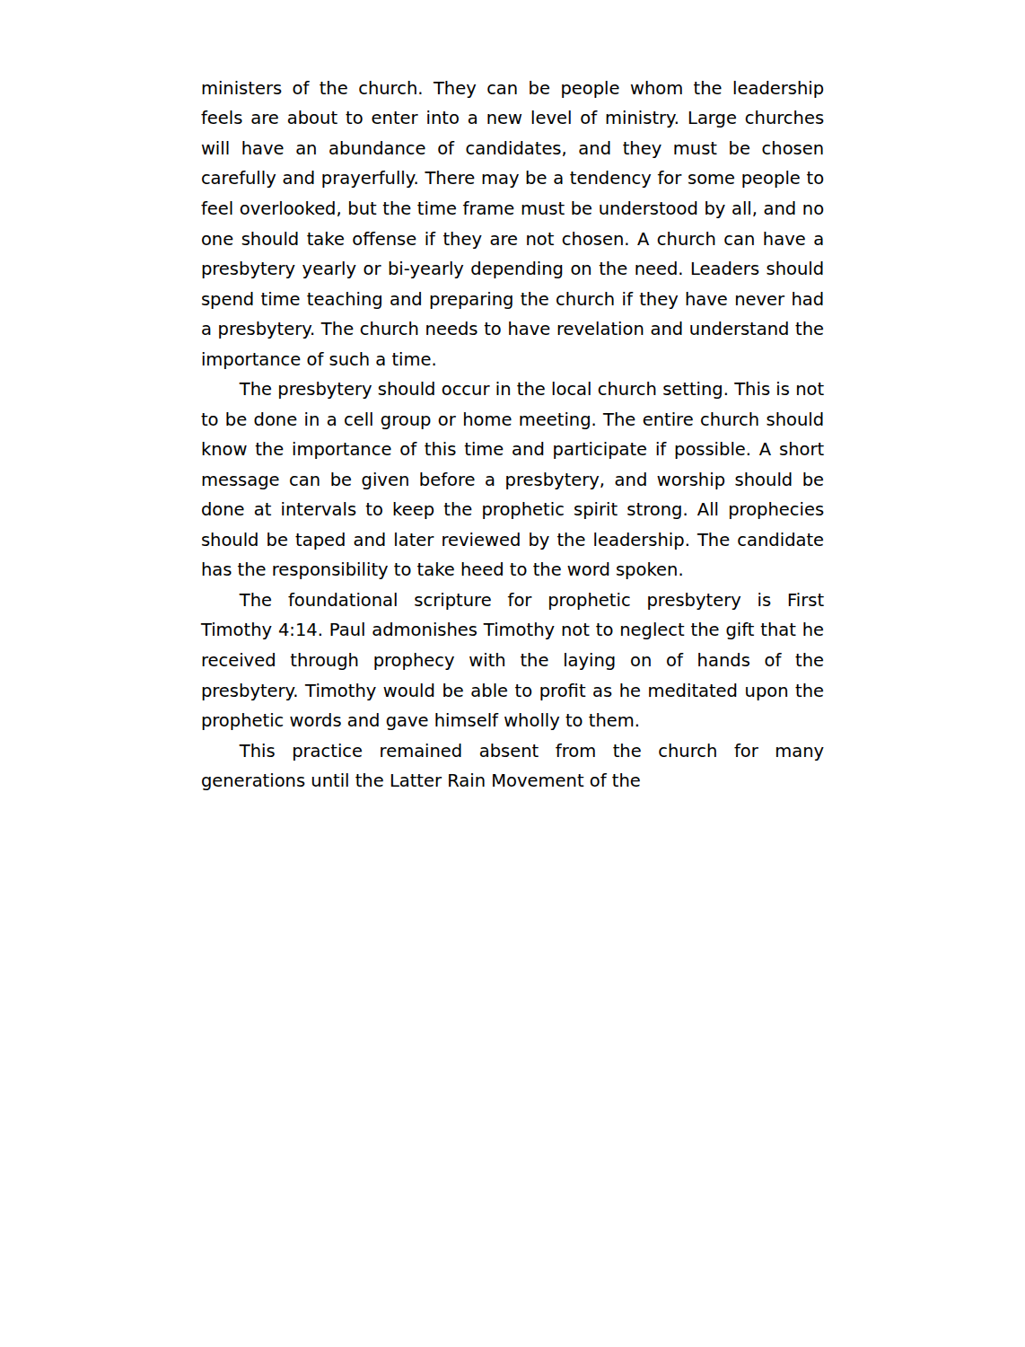ministers of the church. They can be people whom the leadership feels are about to enter into a new level of ministry. Large churches will have an abundance of candidates, and they must be chosen carefully and prayerfully. There may be a tendency for some people to feel overlooked, but the time frame must be understood by all, and no one should take offense if they are not chosen. A church can have a presbytery yearly or bi-yearly depending on the need. Leaders should spend time teaching and preparing the church if they have never had a presbytery. The church needs to have revelation and understand the importance of such a time.
The presbytery should occur in the local church setting. This is not to be done in a cell group or home meeting. The entire church should know the importance of this time and participate if possible. A short message can be given before a presbytery, and worship should be done at intervals to keep the prophetic spirit strong. All prophecies should be taped and later reviewed by the leadership. The candidate has the responsibility to take heed to the word spoken.
The foundational scripture for prophetic presbytery is First Timothy 4:14. Paul admonishes Timothy not to neglect the gift that he received through prophecy with the laying on of hands of the presbytery. Timothy would be able to profit as he meditated upon the prophetic words and gave himself wholly to them.
This practice remained absent from the church for many generations until the Latter Rain Movement of the